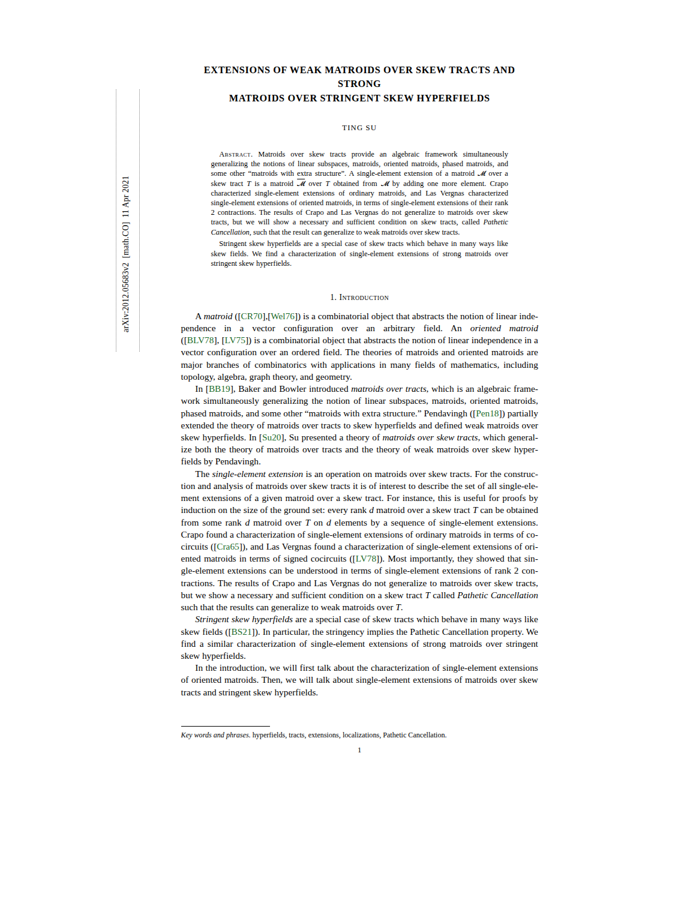arXiv:2012.05683v2 [math.CO] 11 Apr 2021
Extensions of Weak Matroids over Skew Tracts and Strong
Matroids over Stringent Skew Hyperfields
Ting Su
Abstract. Matroids over skew tracts provide an algebraic framework simultaneously generalizing the notions of linear subspaces, matroids, oriented matroids, phased matroids, and some other “matroids with extra structure”. A single-element extension of a matroid 𝓜 over a skew tract T is a matroid 𝓜 over T obtained from 𝓜 by adding one more element. Crapo characterized single-element extensions of ordinary matroids, and Las Vergnas characterized single-element extensions of oriented matroids, in terms of single-element extensions of their rank 2 contractions. The results of Crapo and Las Vergnas do not generalize to matroids over skew tracts, but we will show a necessary and sufficient condition on skew tracts, called Pathetic Cancellation, such that the result can generalize to weak matroids over skew tracts.
Stringent skew hyperfields are a special case of skew tracts which behave in many ways like skew fields. We find a characterization of single-element extensions of strong matroids over stringent skew hyperfields.
1. Introduction
A matroid ([CR70],[Wel76]) is a combinatorial object that abstracts the notion of linear independence in a vector configuration over an arbitrary field. An oriented matroid ([BLV78], [LV75]) is a combinatorial object that abstracts the notion of linear independence in a vector configuration over an ordered field. The theories of matroids and oriented matroids are major branches of combinatorics with applications in many fields of mathematics, including topology, algebra, graph theory, and geometry.
In [BB19], Baker and Bowler introduced matroids over tracts, which is an algebraic framework simultaneously generalizing the notion of linear subspaces, matroids, oriented matroids, phased matroids, and some other “matroids with extra structure.” Pendavingh ([Pen18]) partially extended the theory of matroids over tracts to skew hyperfields and defined weak matroids over skew hyperfields. In [Su20], Su presented a theory of matroids over skew tracts, which generalize both the theory of matroids over tracts and the theory of weak matroids over skew hyperfields by Pendavingh.
The single-element extension is an operation on matroids over skew tracts. For the construction and analysis of matroids over skew tracts it is of interest to describe the set of all single-element extensions of a given matroid over a skew tract. For instance, this is useful for proofs by induction on the size of the ground set: every rank d matroid over a skew tract T can be obtained from some rank d matroid over T on d elements by a sequence of single-element extensions. Crapo found a characterization of single-element extensions of ordinary matroids in terms of cocircuits ([Cra65]), and Las Vergnas found a characterization of single-element extensions of oriented matroids in terms of signed cocircuits ([LV78]). Most importantly, they showed that single-element extensions can be understood in terms of single-element extensions of rank 2 contractions. The results of Crapo and Las Vergnas do not generalize to matroids over skew tracts, but we show a necessary and sufficient condition on a skew tract T called Pathetic Cancellation such that the results can generalize to weak matroids over T.
Stringent skew hyperfields are a special case of skew tracts which behave in many ways like skew fields ([BS21]). In particular, the stringency implies the Pathetic Cancellation property. We find a similar characterization of single-element extensions of strong matroids over stringent skew hyperfields.
In the introduction, we will first talk about the characterization of single-element extensions of oriented matroids. Then, we will talk about single-element extensions of matroids over skew tracts and stringent skew hyperfields.
Key words and phrases. hyperfields, tracts, extensions, localizations, Pathetic Cancellation.
1